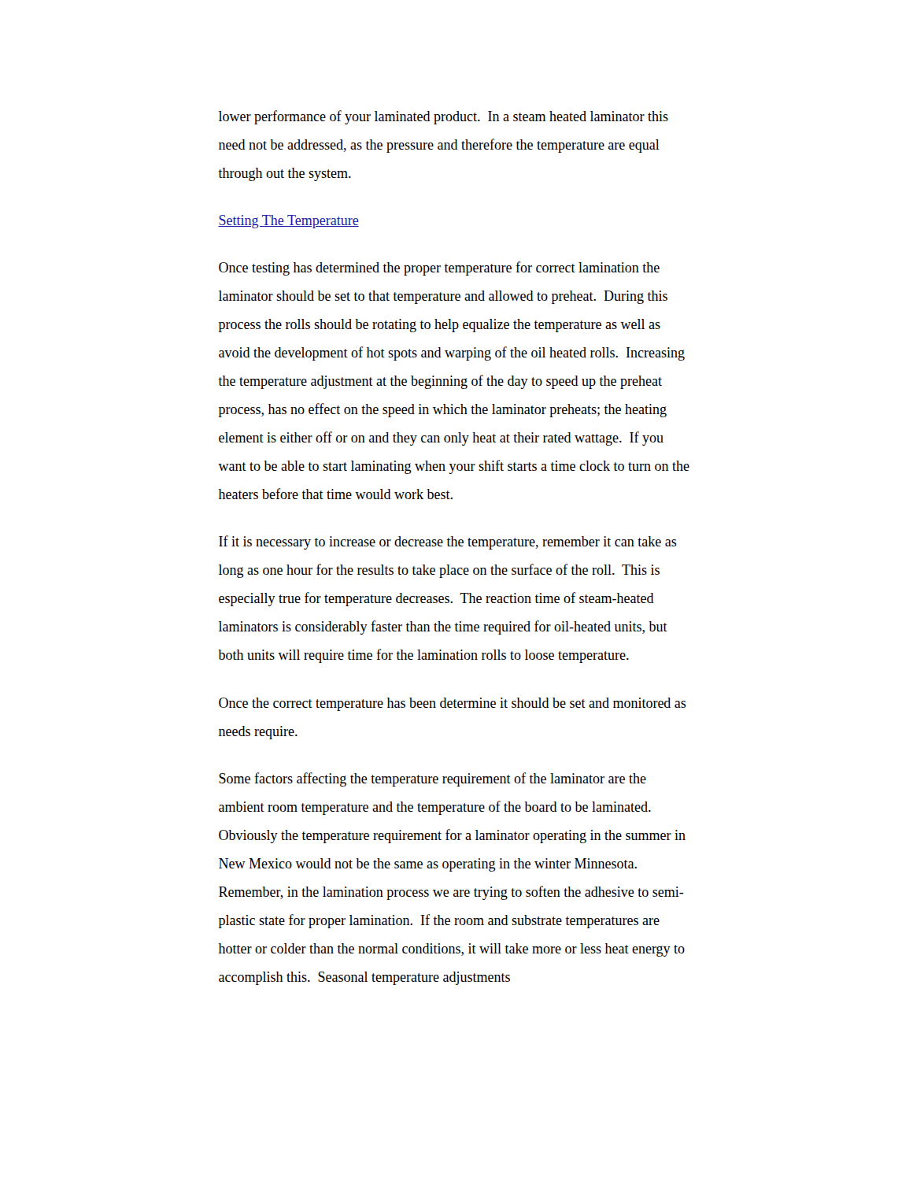lower performance of your laminated product. In a steam heated laminator this need not be addressed, as the pressure and therefore the temperature are equal through out the system.
Setting The Temperature
Once testing has determined the proper temperature for correct lamination the laminator should be set to that temperature and allowed to preheat. During this process the rolls should be rotating to help equalize the temperature as well as avoid the development of hot spots and warping of the oil heated rolls. Increasing the temperature adjustment at the beginning of the day to speed up the preheat process, has no effect on the speed in which the laminator preheats; the heating element is either off or on and they can only heat at their rated wattage. If you want to be able to start laminating when your shift starts a time clock to turn on the heaters before that time would work best.
If it is necessary to increase or decrease the temperature, remember it can take as long as one hour for the results to take place on the surface of the roll. This is especially true for temperature decreases. The reaction time of steam-heated laminators is considerably faster than the time required for oil-heated units, but both units will require time for the lamination rolls to loose temperature.
Once the correct temperature has been determine it should be set and monitored as needs require.
Some factors affecting the temperature requirement of the laminator are the ambient room temperature and the temperature of the board to be laminated. Obviously the temperature requirement for a laminator operating in the summer in New Mexico would not be the same as operating in the winter Minnesota. Remember, in the lamination process we are trying to soften the adhesive to semi-plastic state for proper lamination. If the room and substrate temperatures are hotter or colder than the normal conditions, it will take more or less heat energy to accomplish this. Seasonal temperature adjustments